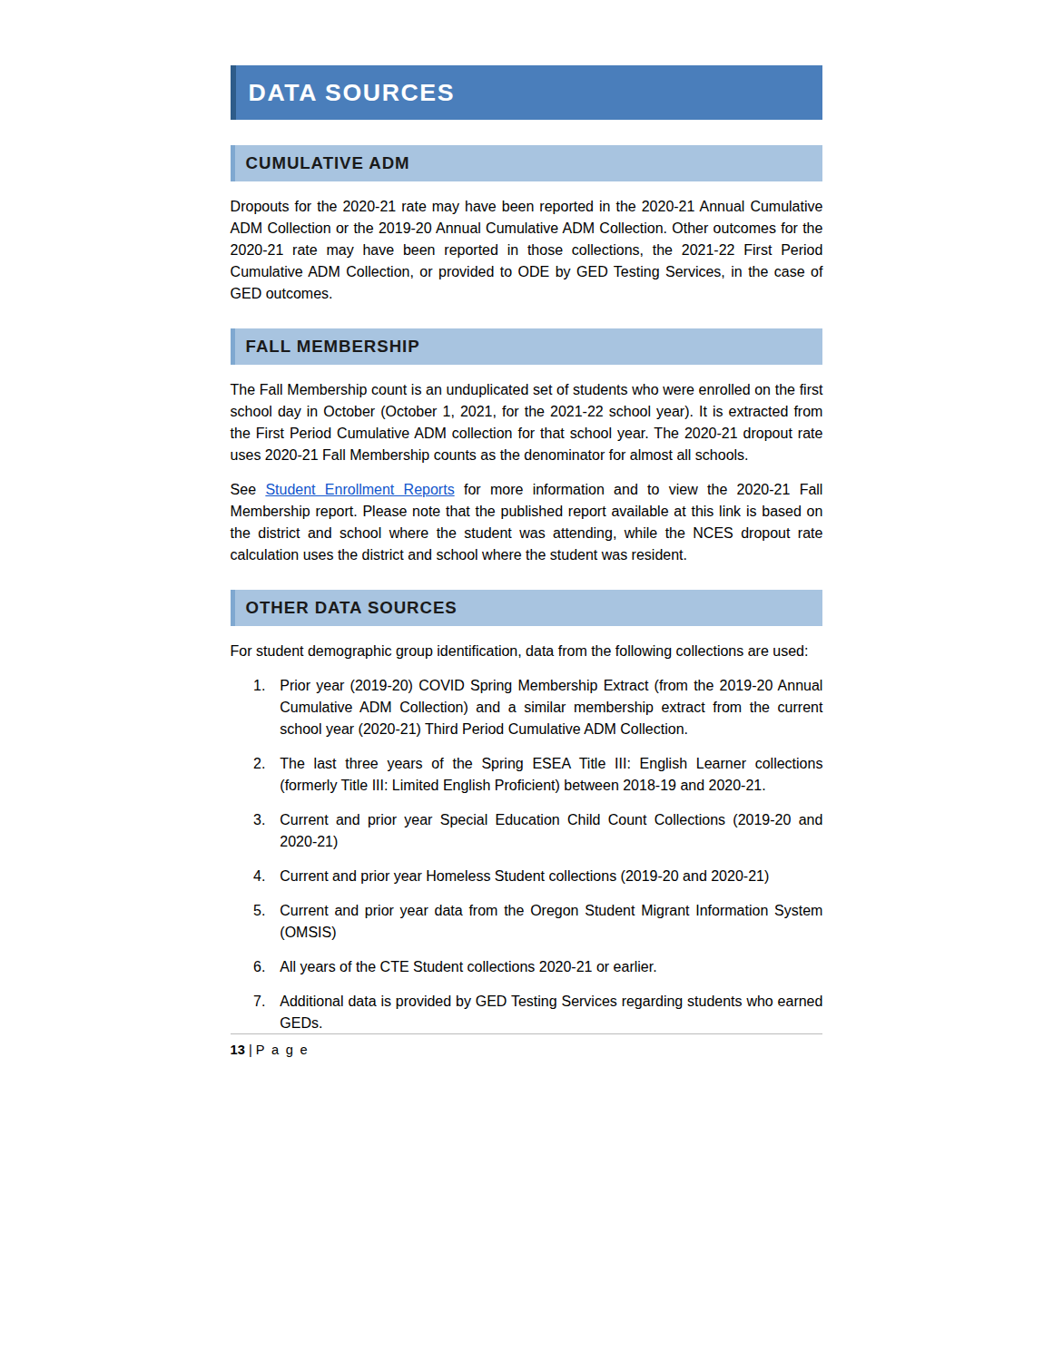DATA SOURCES
CUMULATIVE ADM
Dropouts for the 2020-21 rate may have been reported in the 2020-21 Annual Cumulative ADM Collection or the 2019-20 Annual Cumulative ADM Collection. Other outcomes for the 2020-21 rate may have been reported in those collections, the 2021-22 First Period Cumulative ADM Collection, or provided to ODE by GED Testing Services, in the case of GED outcomes.
FALL MEMBERSHIP
The Fall Membership count is an unduplicated set of students who were enrolled on the first school day in October (October 1, 2021, for the 2021-22 school year). It is extracted from the First Period Cumulative ADM collection for that school year. The 2020-21 dropout rate uses 2020-21 Fall Membership counts as the denominator for almost all schools.
See Student Enrollment Reports for more information and to view the 2020-21 Fall Membership report. Please note that the published report available at this link is based on the district and school where the student was attending, while the NCES dropout rate calculation uses the district and school where the student was resident.
OTHER DATA SOURCES
For student demographic group identification, data from the following collections are used:
Prior year (2019-20) COVID Spring Membership Extract (from the 2019-20 Annual Cumulative ADM Collection) and a similar membership extract from the current school year (2020-21) Third Period Cumulative ADM Collection.
The last three years of the Spring ESEA Title III: English Learner collections (formerly Title III: Limited English Proficient) between 2018-19 and 2020-21.
Current and prior year Special Education Child Count Collections (2019-20 and 2020-21)
Current and prior year Homeless Student collections (2019-20 and 2020-21)
Current and prior year data from the Oregon Student Migrant Information System (OMSIS)
All years of the CTE Student collections 2020-21 or earlier.
Additional data is provided by GED Testing Services regarding students who earned GEDs.
13 | P a g e